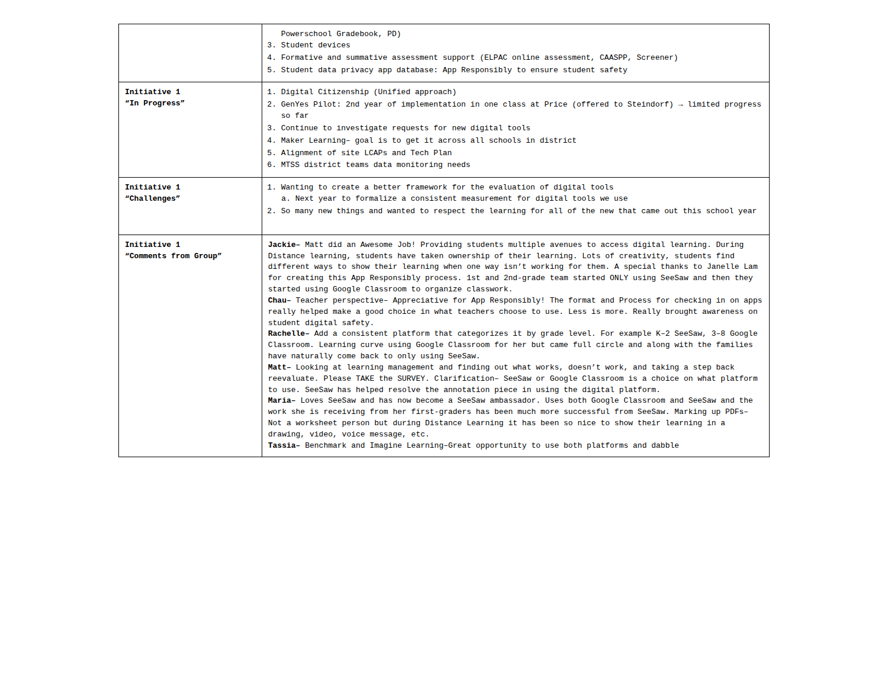| | Powerschool Gradebook, PD) Student devices Formative and summative assessment support (ELPAC online assessment, CAASPP, Screener) Student data privacy app database: App Responsibly to ensure student safety |
| Initiative 1 “In Progress” | Digital Citizenship (Unified approach) GenYes Pilot: 2nd year of implementation in one class at Price (offered to Steindorf) → limited progress so far Continue to investigate requests for new digital tools Maker Learning– goal is to get it across all schools in district Alignment of site LCAPs and Tech Plan MTSS district teams data monitoring needs |
| Initiative 1 “Challenges” | Wanting to create a better framework for the evaluation of digital tools Next year to formalize a consistent measurement for digital tools we use So many new things and wanted to respect the learning for all of the new that came out this school year |
| Initiative 1 “Comments from Group” | Jackie– Matt did an Awesome Job! Providing students multiple avenues to access digital learning. During Distance learning, students have taken ownership of their learning. Lots of creativity, students find different ways to show their learning when one way isn’t working for them. A special thanks to Janelle Lam for creating this App Responsibly process. 1st and 2nd-grade team started ONLY using SeeSaw and then they started using Google Classroom to organize classwork. Chau– Teacher perspective– Appreciative for App Responsibly! The format and Process for checking in on apps really helped make a good choice in what teachers choose to use. Less is more. Really brought awareness on student digital safety. Rachelle– Add a consistent platform that categorizes it by grade level. For example K–2 SeeSaw, 3–8 Google Classroom. Learning curve using Google Classroom for her but came full circle and along with the families have naturally come back to only using SeeSaw. Matt– Looking at learning management and finding out what works, doesn’t work, and taking a step back reevaluate. Please TAKE the SURVEY. Clarification– SeeSaw or Google Classroom is a choice on what platform to use. SeeSaw has helped resolve the annotation piece in using the digital platform. Maria– Loves SeeSaw and has now become a SeeSaw ambassador. Uses both Google Classroom and SeeSaw and the work she is receiving from her first-graders has been much more successful from SeeSaw. Marking up PDFs– Not a worksheet person but during Distance Learning it has been so nice to show their learning in a drawing, video, voice message, etc. Tassia– Benchmark and Imagine Learning–Great opportunity to use both platforms and dabble |